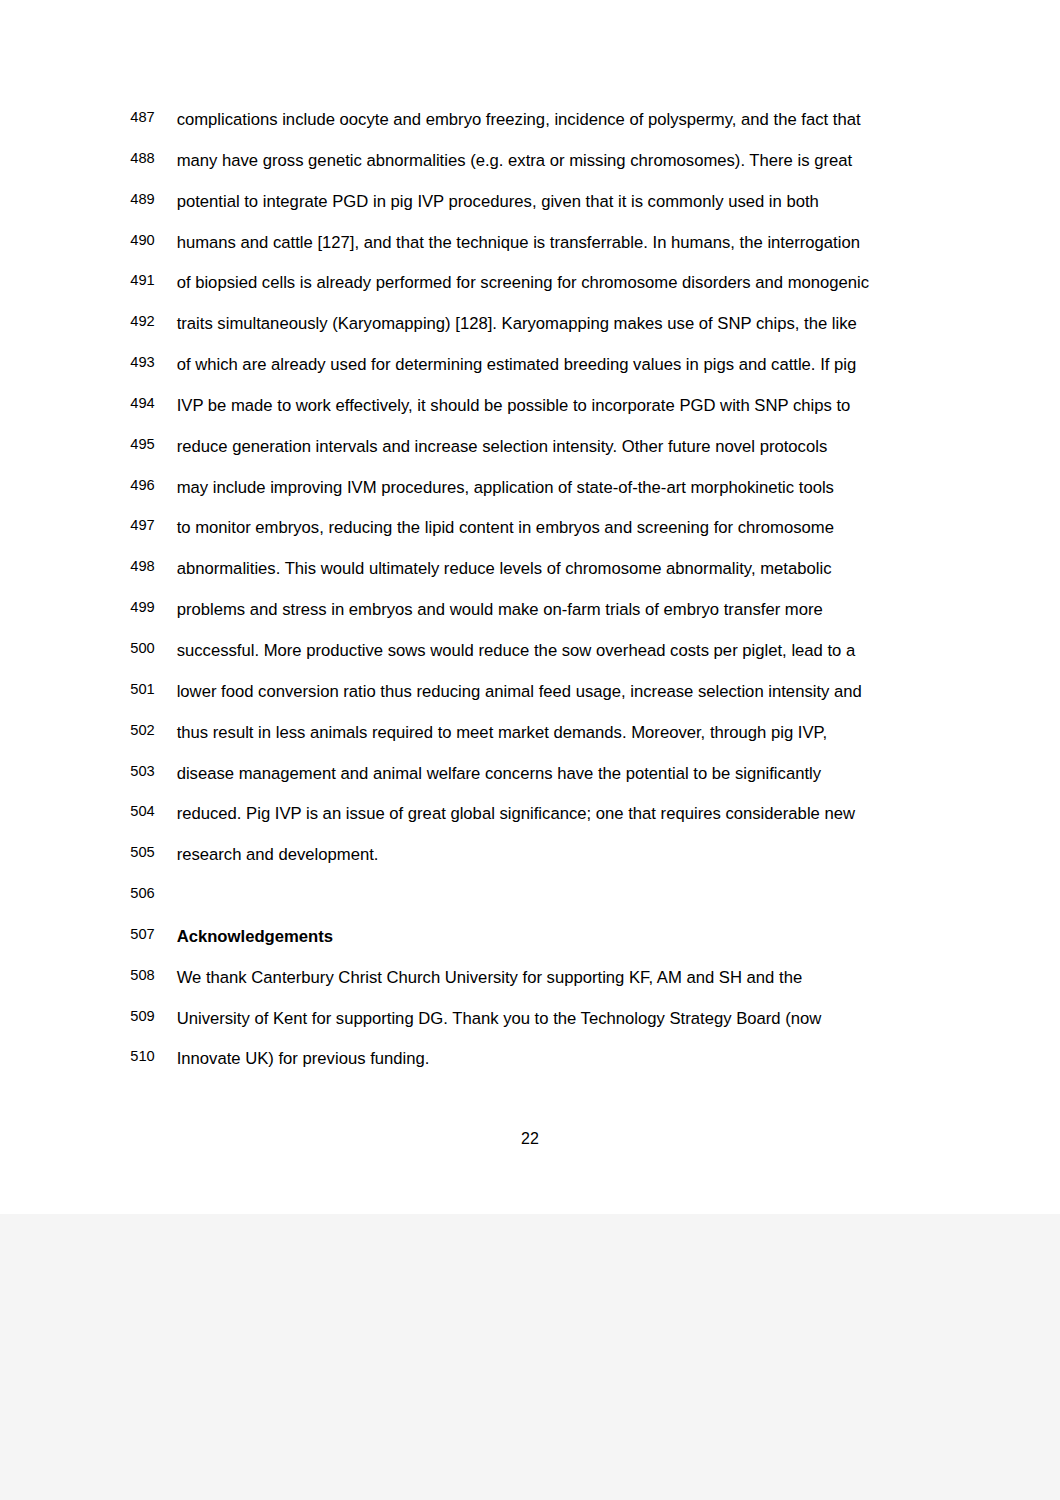complications include oocyte and embryo freezing, incidence of polyspermy, and the fact that
many have gross genetic abnormalities (e.g. extra or missing chromosomes). There is great
potential to integrate PGD in pig IVP procedures, given that it is commonly used in both
humans and cattle [127], and that the technique is transferrable. In humans, the interrogation
of biopsied cells is already performed for screening for chromosome disorders and monogenic
traits simultaneously (Karyomapping) [128]. Karyomapping makes use of SNP chips, the like
of which are already used for determining estimated breeding values in pigs and cattle. If pig
IVP be made to work effectively, it should be possible to incorporate PGD with SNP chips to
reduce generation intervals and increase selection intensity. Other future novel protocols
may include improving IVM procedures, application of state-of-the-art morphokinetic tools
to monitor embryos, reducing the lipid content in embryos and screening for chromosome
abnormalities. This would ultimately reduce levels of chromosome abnormality, metabolic
problems and stress in embryos and would make on-farm trials of embryo transfer more
successful. More productive sows would reduce the sow overhead costs per piglet, lead to a
lower food conversion ratio thus reducing animal feed usage, increase selection intensity and
thus result in less animals required to meet market demands. Moreover, through pig IVP,
disease management and animal welfare concerns have the potential to be significantly
reduced. Pig IVP is an issue of great global significance; one that requires considerable new
research and development.
Acknowledgements
We thank Canterbury Christ Church University for supporting KF, AM and SH and the
University of Kent for supporting DG. Thank you to the Technology Strategy Board (now
Innovate UK) for previous funding.
22